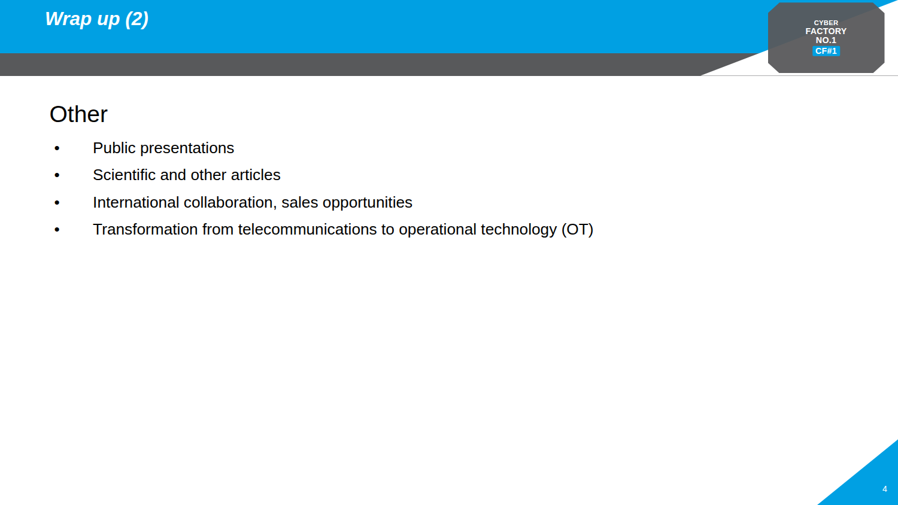Wrap up (2)
CYBER
FACTORY NO.1
CF#1
Other
Public presentations
Scientific and other articles
International collaboration, sales opportunities
Transformation from telecommunications to operational technology (OT)
4